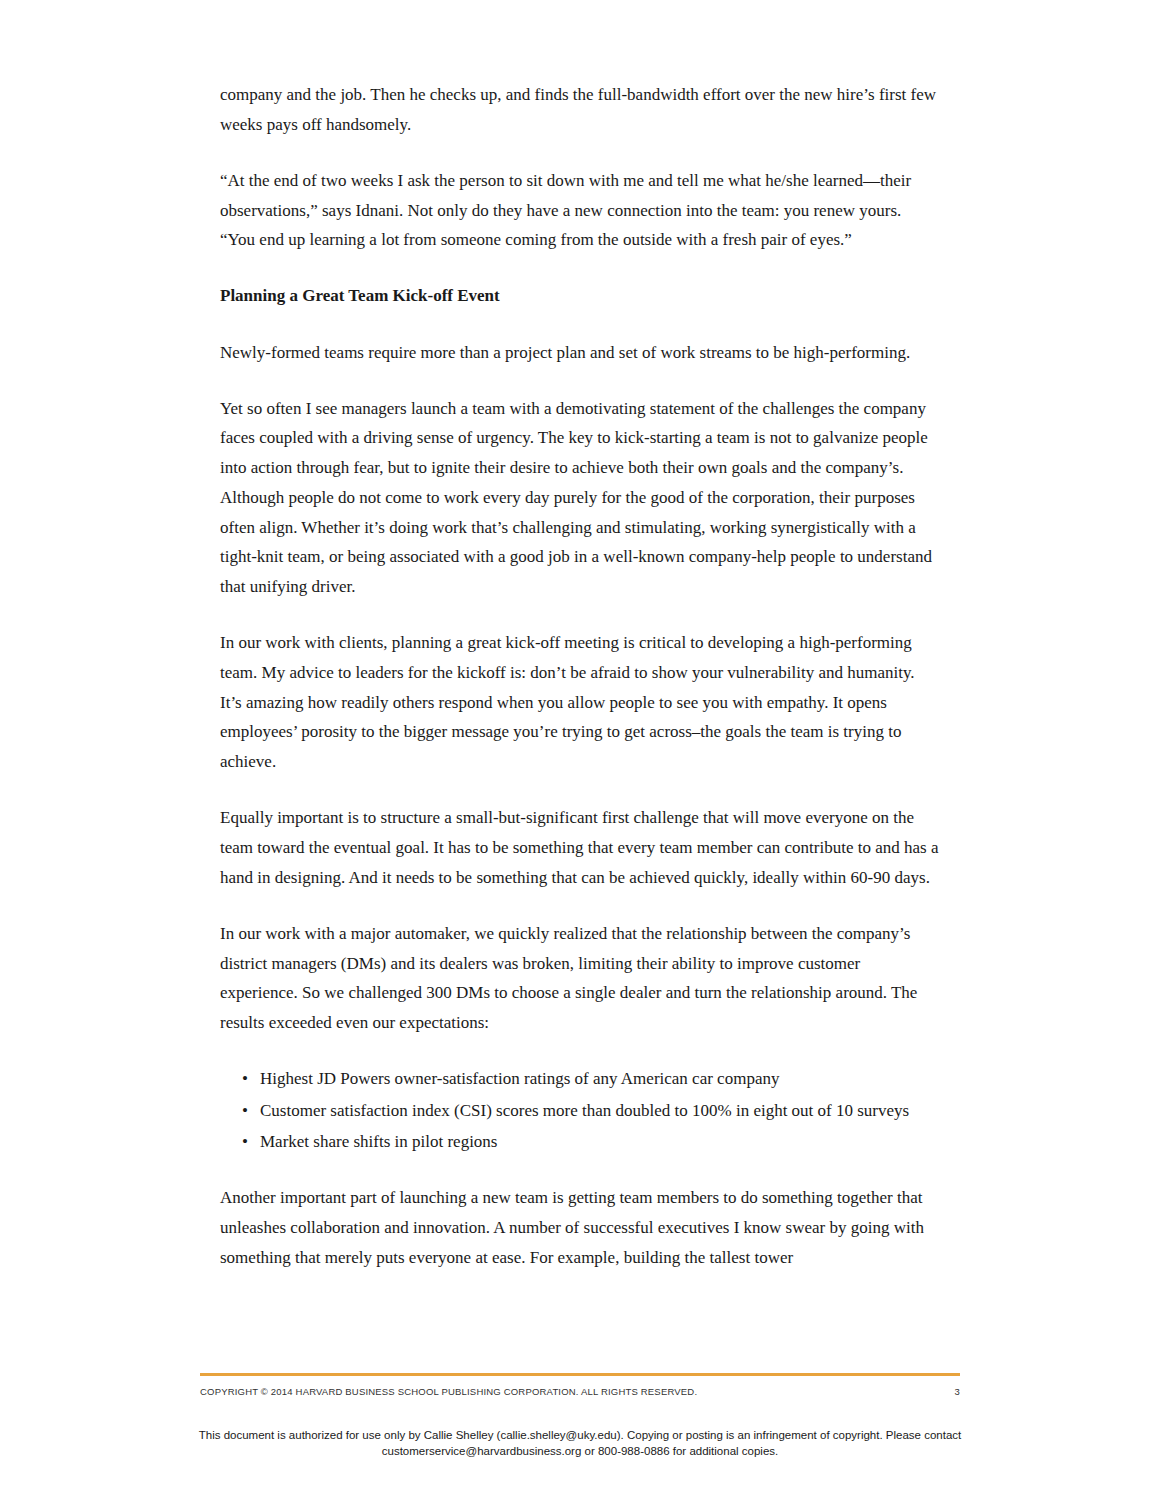company and the job. Then he checks up, and finds the full-bandwidth effort over the new hire’s first few weeks pays off handsomely.
“At the end of two weeks I ask the person to sit down with me and tell me what he/she learned—their observations,” says Idnani. Not only do they have a new connection into the team: you renew yours. “You end up learning a lot from someone coming from the outside with a fresh pair of eyes.”
Planning a Great Team Kick-off Event
Newly-formed teams require more than a project plan and set of work streams to be high-performing.
Yet so often I see managers launch a team with a demotivating statement of the challenges the company faces coupled with a driving sense of urgency. The key to kick-starting a team is not to galvanize people into action through fear, but to ignite their desire to achieve both their own goals and the company’s. Although people do not come to work every day purely for the good of the corporation, their purposes often align. Whether it’s doing work that’s challenging and stimulating, working synergistically with a tight-knit team, or being associated with a good job in a well-known company-help people to understand that unifying driver.
In our work with clients, planning a great kick-off meeting is critical to developing a high-performing team. My advice to leaders for the kickoff is: don’t be afraid to show your vulnerability and humanity. It’s amazing how readily others respond when you allow people to see you with empathy. It opens employees’ porosity to the bigger message you’re trying to get across–the goals the team is trying to achieve.
Equally important is to structure a small-but-significant first challenge that will move everyone on the team toward the eventual goal. It has to be something that every team member can contribute to and has a hand in designing. And it needs to be something that can be achieved quickly, ideally within 60-90 days.
In our work with a major automaker, we quickly realized that the relationship between the company’s district managers (DMs) and its dealers was broken, limiting their ability to improve customer experience. So we challenged 300 DMs to choose a single dealer and turn the relationship around. The results exceeded even our expectations:
Highest JD Powers owner-satisfaction ratings of any American car company
Customer satisfaction index (CSI) scores more than doubled to 100% in eight out of 10 surveys
Market share shifts in pilot regions
Another important part of launching a new team is getting team members to do something together that unleashes collaboration and innovation. A number of successful executives I know swear by going with something that merely puts everyone at ease. For example, building the tallest tower
COPYRIGHT © 2014 HARVARD BUSINESS SCHOOL PUBLISHING CORPORATION. ALL RIGHTS RESERVED. 3
This document is authorized for use only by Callie Shelley (callie.shelley@uky.edu). Copying or posting is an infringement of copyright. Please contact customerservice@harvardbusiness.org or 800-988-0886 for additional copies.